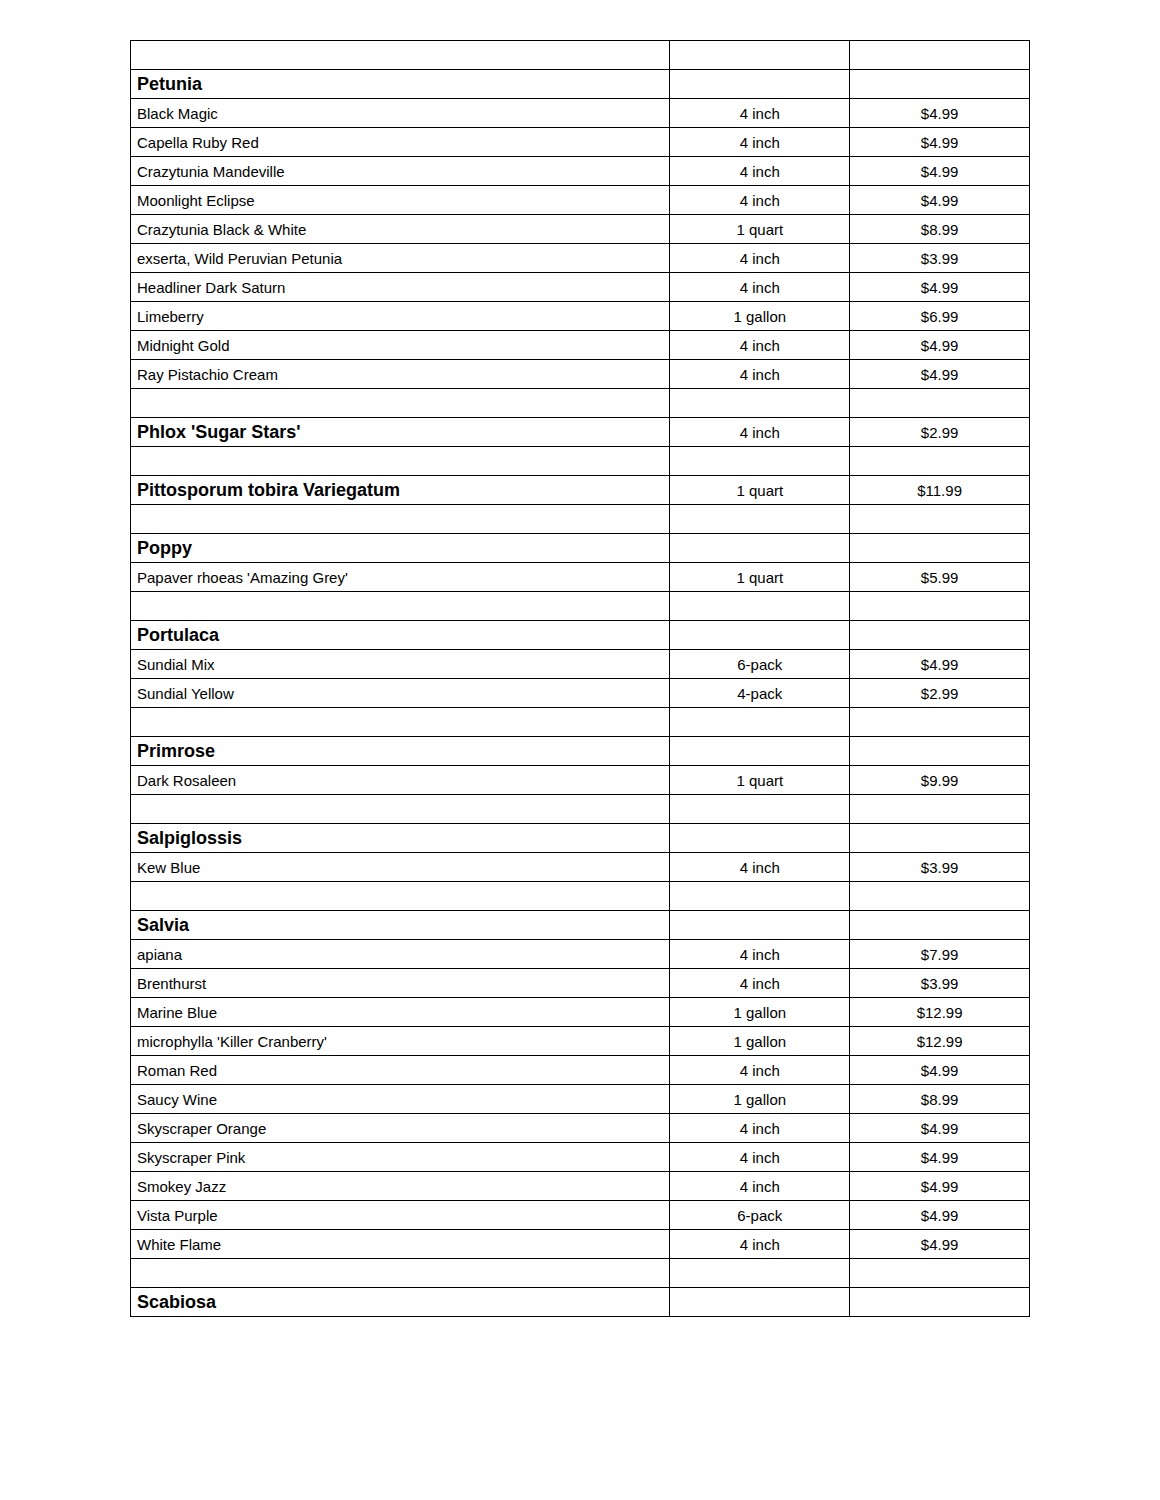| Petunia | | |
| Black Magic | 4 inch | $4.99 |
| Capella Ruby Red | 4 inch | $4.99 |
| Crazytunia Mandeville | 4 inch | $4.99 |
| Moonlight Eclipse | 4 inch | $4.99 |
| Crazytunia Black & White | 1 quart | $8.99 |
| exserta, Wild Peruvian Petunia | 4 inch | $3.99 |
| Headliner Dark Saturn | 4 inch | $4.99 |
| Limeberry | 1 gallon | $6.99 |
| Midnight Gold | 4 inch | $4.99 |
| Ray Pistachio Cream | 4 inch | $4.99 |
| Phlox 'Sugar Stars' | 4 inch | $2.99 |
| Pittosporum tobira Variegatum | 1 quart | $11.99 |
| Poppy | | |
| Papaver rhoeas 'Amazing Grey' | 1 quart | $5.99 |
| Portulaca | | |
| Sundial Mix | 6-pack | $4.99 |
| Sundial Yellow | 4-pack | $2.99 |
| Primrose | | |
| Dark Rosaleen | 1 quart | $9.99 |
| Salpiglossis | | |
| Kew Blue | 4 inch | $3.99 |
| Salvia | | |
| apiana | 4 inch | $7.99 |
| Brenthurst | 4 inch | $3.99 |
| Marine Blue | 1 gallon | $12.99 |
| microphylla 'Killer Cranberry' | 1 gallon | $12.99 |
| Roman Red | 4 inch | $4.99 |
| Saucy Wine | 1 gallon | $8.99 |
| Skyscraper Orange | 4 inch | $4.99 |
| Skyscraper Pink | 4 inch | $4.99 |
| Smokey Jazz | 4 inch | $4.99 |
| Vista Purple | 6-pack | $4.99 |
| White Flame | 4 inch | $4.99 |
| Scabiosa | | |